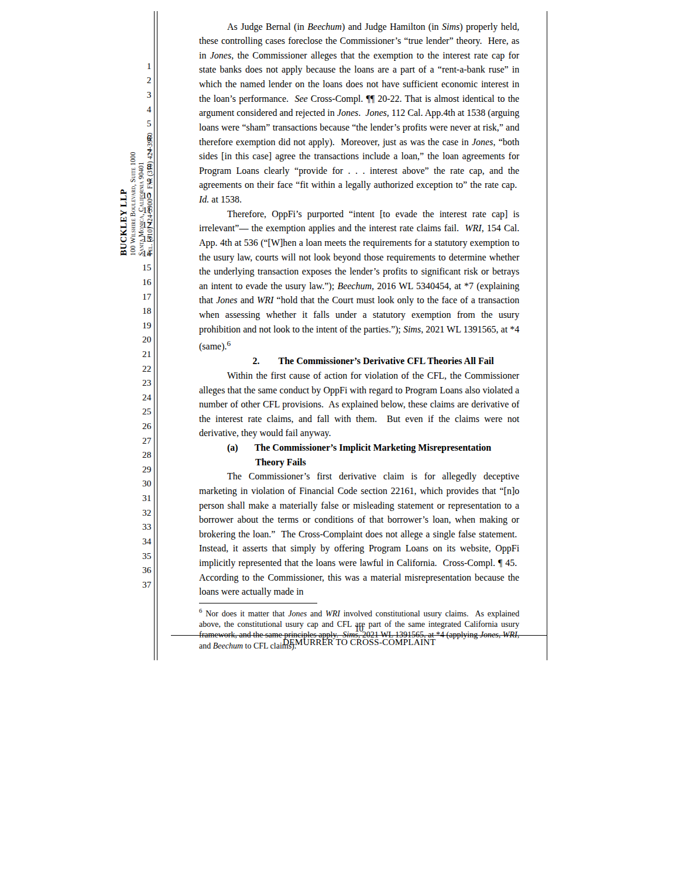1
2
3
4
5
6
7
8
9
10
11
12
13
14
15
16
17
18
19
20
21
22
23
24
25
26
27
28
29
30
31
32
33
34
35
36
37
BUCKLEY LLP
100 Wilshire Boulevard, Suite 1000
Santa Monica, California 90401
Tel. (310) 424-3900 • Fax (310) 424-3960
As Judge Bernal (in Beechum) and Judge Hamilton (in Sims) properly held, these controlling cases foreclose the Commissioner’s “true lender” theory. Here, as in Jones, the Commissioner alleges that the exemption to the interest rate cap for state banks does not apply because the loans are a part of a “rent-a-bank ruse” in which the named lender on the loans does not have sufficient economic interest in the loan’s performance. See Cross-Compl. ¶¶ 20-22. That is almost identical to the argument considered and rejected in Jones. Jones, 112 Cal. App.4th at 1538 (arguing loans were “sham” transactions because “the lender’s profits were never at risk,” and therefore exemption did not apply). Moreover, just as was the case in Jones, “both sides [in this case] agree the transactions include a loan,” the loan agreements for Program Loans clearly “provide for . . . interest above” the rate cap, and the agreements on their face “fit within a legally authorized exception to” the rate cap. Id. at 1538.
Therefore, OppFi’s purported “intent [to evade the interest rate cap] is irrelevant”— the exemption applies and the interest rate claims fail. WRI, 154 Cal. App. 4th at 536 (“[W]hen a loan meets the requirements for a statutory exemption to the usury law, courts will not look beyond those requirements to determine whether the underlying transaction exposes the lender’s profits to significant risk or betrays an intent to evade the usury law.”); Beechum, 2016 WL 5340454, at *7 (explaining that Jones and WRI “hold that the Court must look only to the face of a transaction when assessing whether it falls under a statutory exemption from the usury prohibition and not look to the intent of the parties.”); Sims, 2021 WL 1391565, at *4 (same).6
2. The Commissioner’s Derivative CFL Theories All Fail
Within the first cause of action for violation of the CFL, the Commissioner alleges that the same conduct by OppFi with regard to Program Loans also violated a number of other CFL provisions. As explained below, these claims are derivative of the interest rate claims, and fall with them. But even if the claims were not derivative, they would fail anyway.
(a) The Commissioner’s Implicit Marketing Misrepresentation
Theory Fails
The Commissioner’s first derivative claim is for allegedly deceptive marketing in violation of Financial Code section 22161, which provides that “[n]o person shall make a materially false or misleading statement or representation to a borrower about the terms or conditions of that borrower’s loan, when making or brokering the loan.” The Cross-Complaint does not allege a single false statement. Instead, it asserts that simply by offering Program Loans on its website, OppFi implicitly represented that the loans were lawful in California. Cross-Compl. ¶ 45. According to the Commissioner, this was a material misrepresentation because the loans were actually made in
6 Nor does it matter that Jones and WRI involved constitutional usury claims. As explained above, the constitutional usury cap and CFL are part of the same integrated California usury framework, and the same principles apply. Sims, 2021 WL 1391565, at *4 (applying Jones, WRI, and Beechum to CFL claims).
10
DEMURRER TO CROSS-COMPLAINT